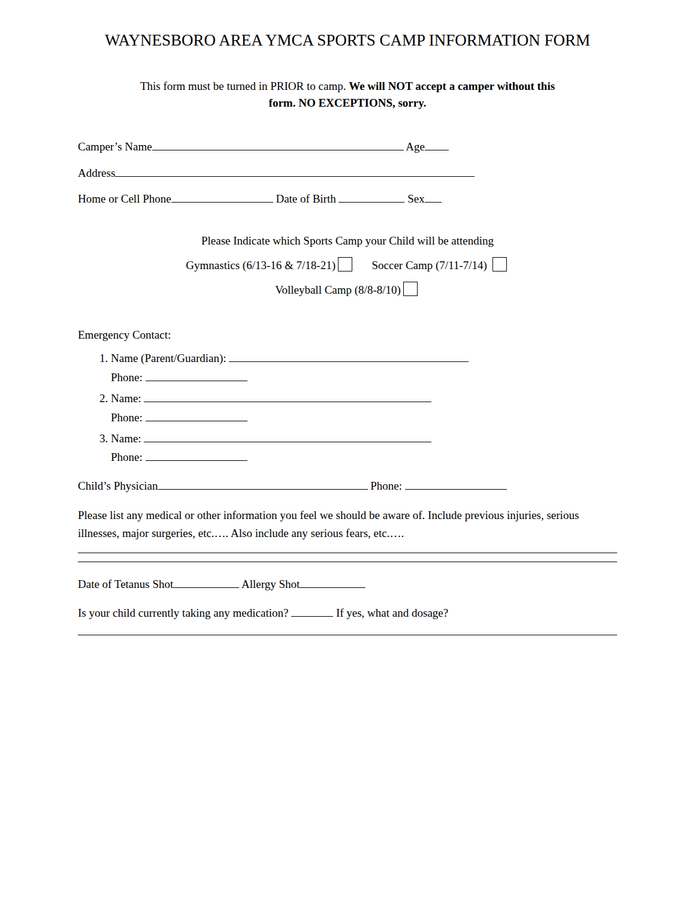WAYNESBORO AREA YMCA SPORTS CAMP INFORMATION FORM
This form must be turned in PRIOR to camp. We will NOT accept a camper without this form. NO EXCEPTIONS, sorry.
Camper’s Name Age
Address
Home or Cell Phone Date of Birth Sex
Please Indicate which Sports Camp your Child will be attending
Gymnastics (6/13-16 & 7/18-21) Soccer Camp (7/11-7/14)
Volleyball Camp (8/8-8/10)
Emergency Contact:
Name (Parent/Guardian): Phone:
Name: Phone:
Name: Phone:
Child’s Physician Phone:
Please list any medical or other information you feel we should be aware of. Include previous injuries, serious illnesses, major surgeries, etc.…. Also include any serious fears, etc.….
Date of Tetanus Shot Allergy Shot
Is your child currently taking any medication? If yes, what and dosage?